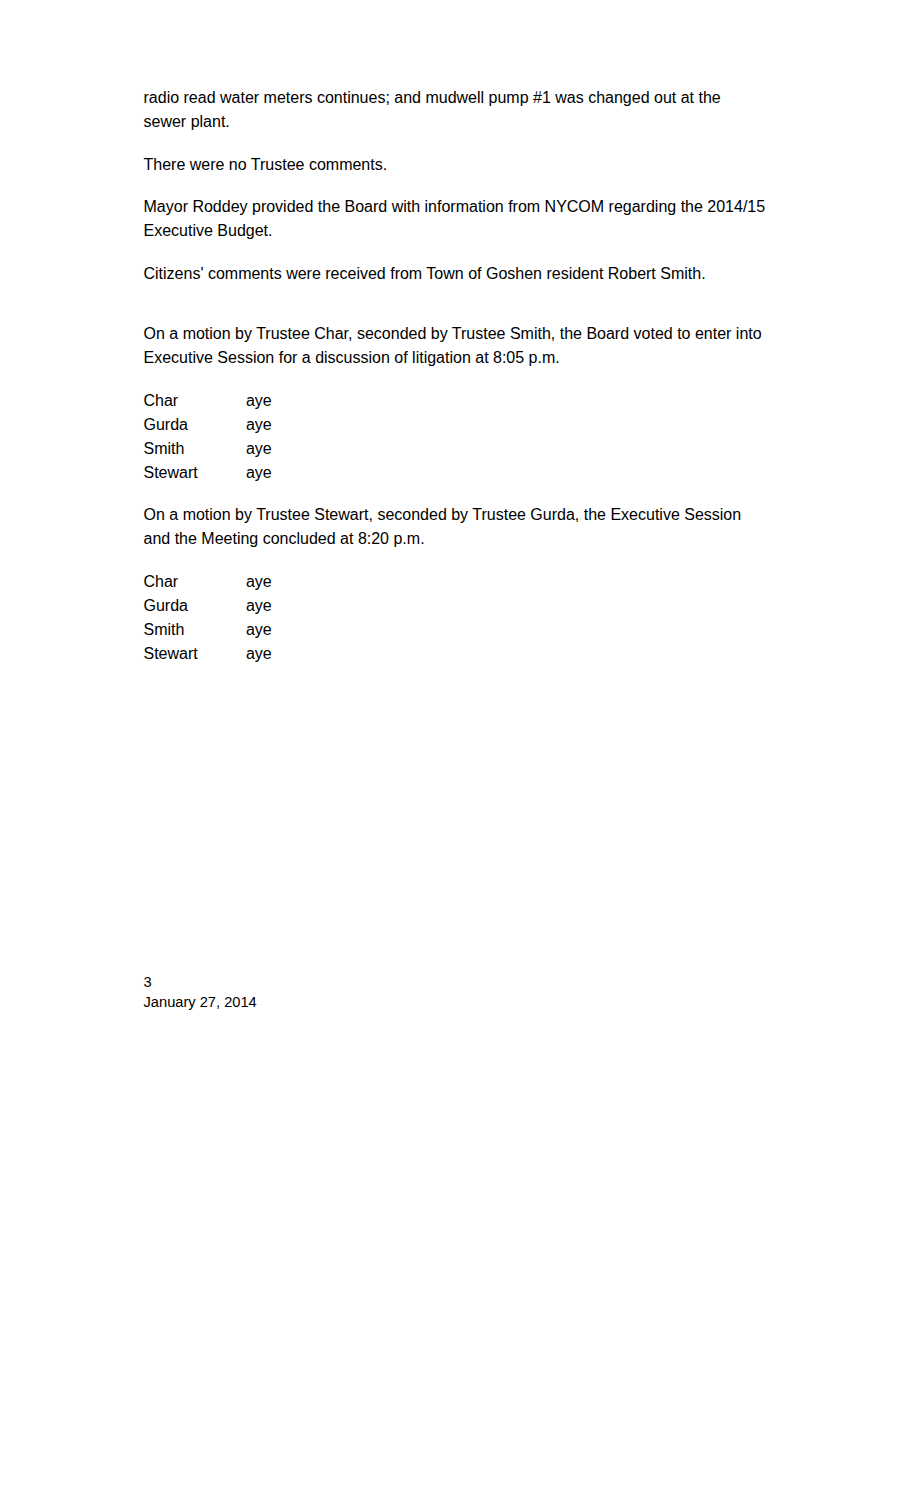radio read water meters continues; and mudwell pump #1 was changed out at the sewer plant.
There were no Trustee comments.
Mayor Roddey provided the Board with information from NYCOM regarding the 2014/15 Executive Budget.
Citizens' comments were received from Town of Goshen resident Robert Smith.
On a motion by Trustee Char, seconded by Trustee Smith, the Board voted to enter into Executive Session for a discussion of litigation at 8:05 p.m.
| Char | aye |
| Gurda | aye |
| Smith | aye |
| Stewart | aye |
On a motion by Trustee Stewart, seconded by Trustee Gurda, the Executive Session and the Meeting concluded at 8:20 p.m.
| Char | aye |
| Gurda | aye |
| Smith | aye |
| Stewart | aye |
3
January 27, 2014